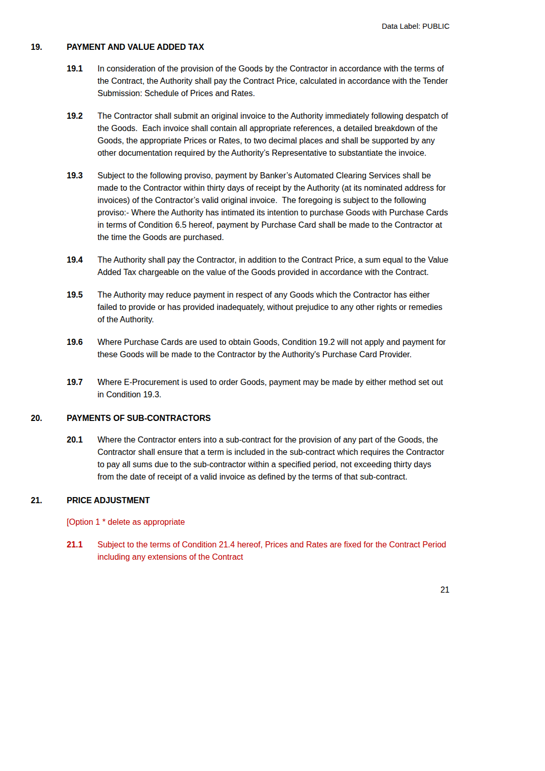Data Label: PUBLIC
19. PAYMENT AND VALUE ADDED TAX
19.1 In consideration of the provision of the Goods by the Contractor in accordance with the terms of the Contract, the Authority shall pay the Contract Price, calculated in accordance with the Tender Submission: Schedule of Prices and Rates.
19.2 The Contractor shall submit an original invoice to the Authority immediately following despatch of the Goods. Each invoice shall contain all appropriate references, a detailed breakdown of the Goods, the appropriate Prices or Rates, to two decimal places and shall be supported by any other documentation required by the Authority’s Representative to substantiate the invoice.
19.3 Subject to the following proviso, payment by Banker’s Automated Clearing Services shall be made to the Contractor within thirty days of receipt by the Authority (at its nominated address for invoices) of the Contractor’s valid original invoice. The foregoing is subject to the following proviso:- Where the Authority has intimated its intention to purchase Goods with Purchase Cards in terms of Condition 6.5 hereof, payment by Purchase Card shall be made to the Contractor at the time the Goods are purchased.
19.4 The Authority shall pay the Contractor, in addition to the Contract Price, a sum equal to the Value Added Tax chargeable on the value of the Goods provided in accordance with the Contract.
19.5 The Authority may reduce payment in respect of any Goods which the Contractor has either failed to provide or has provided inadequately, without prejudice to any other rights or remedies of the Authority.
19.6 Where Purchase Cards are used to obtain Goods, Condition 19.2 will not apply and payment for these Goods will be made to the Contractor by the Authority's Purchase Card Provider.
,
19.7 Where E-Procurement is used to order Goods, payment may be made by either method set out in Condition 19.3.
20. PAYMENTS OF SUB-CONTRACTORS
20.1 Where the Contractor enters into a sub-contract for the provision of any part of the Goods, the Contractor shall ensure that a term is included in the sub-contract which requires the Contractor to pay all sums due to the sub-contractor within a specified period, not exceeding thirty days from the date of receipt of a valid invoice as defined by the terms of that sub-contract.
21. PRICE ADJUSTMENT
[Option 1 * delete as appropriate
21.1 Subject to the terms of Condition 21.4 hereof, Prices and Rates are fixed for the Contract Period including any extensions of the Contract
21